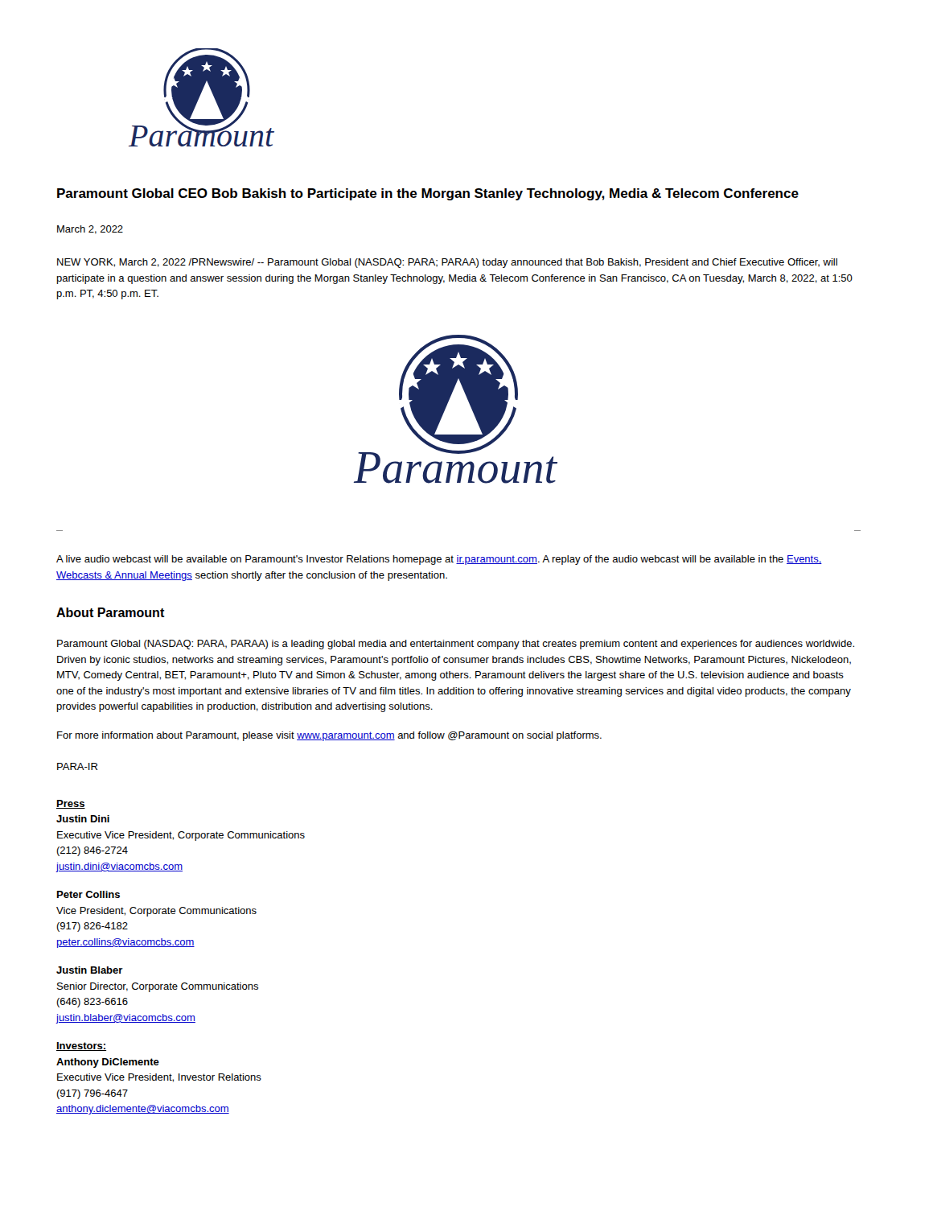Paramount
Paramount Global CEO Bob Bakish to Participate in the Morgan Stanley Technology, Media & Telecom Conference
March 2, 2022
NEW YORK, March 2, 2022 /PRNewswire/ -- Paramount Global (NASDAQ: PARA; PARAA) today announced that Bob Bakish, President and Chief Executive Officer, will participate in a question and answer session during the Morgan Stanley Technology, Media & Telecom Conference in San Francisco, CA on Tuesday, March 8, 2022, at 1:50 p.m. PT, 4:50 p.m. ET.
Paramount
A live audio webcast will be available on Paramount's Investor Relations homepage at ir.paramount.com. A replay of the audio webcast will be available in the Events, Webcasts & Annual Meetings section shortly after the conclusion of the presentation.
About Paramount
Paramount Global (NASDAQ: PARA, PARAA) is a leading global media and entertainment company that creates premium content and experiences for audiences worldwide. Driven by iconic studios, networks and streaming services, Paramount's portfolio of consumer brands includes CBS, Showtime Networks, Paramount Pictures, Nickelodeon, MTV, Comedy Central, BET, Paramount+, Pluto TV and Simon & Schuster, among others. Paramount delivers the largest share of the U.S. television audience and boasts one of the industry's most important and extensive libraries of TV and film titles. In addition to offering innovative streaming services and digital video products, the company provides powerful capabilities in production, distribution and advertising solutions.
For more information about Paramount, please visit www.paramount.com and follow @Paramount on social platforms.
PARA-IR
Press
Justin Dini
Executive Vice President, Corporate Communications
(212) 846-2724
justin.dini@viacomcbs.com
Peter Collins
Vice President, Corporate Communications
(917) 826-4182
peter.collins@viacomcbs.com
Justin Blaber
Senior Director, Corporate Communications
(646) 823-6616
justin.blaber@viacomcbs.com
Investors:
Anthony DiClemente
Executive Vice President, Investor Relations
(917) 796-4647
anthony.diclemente@viacomcbs.com